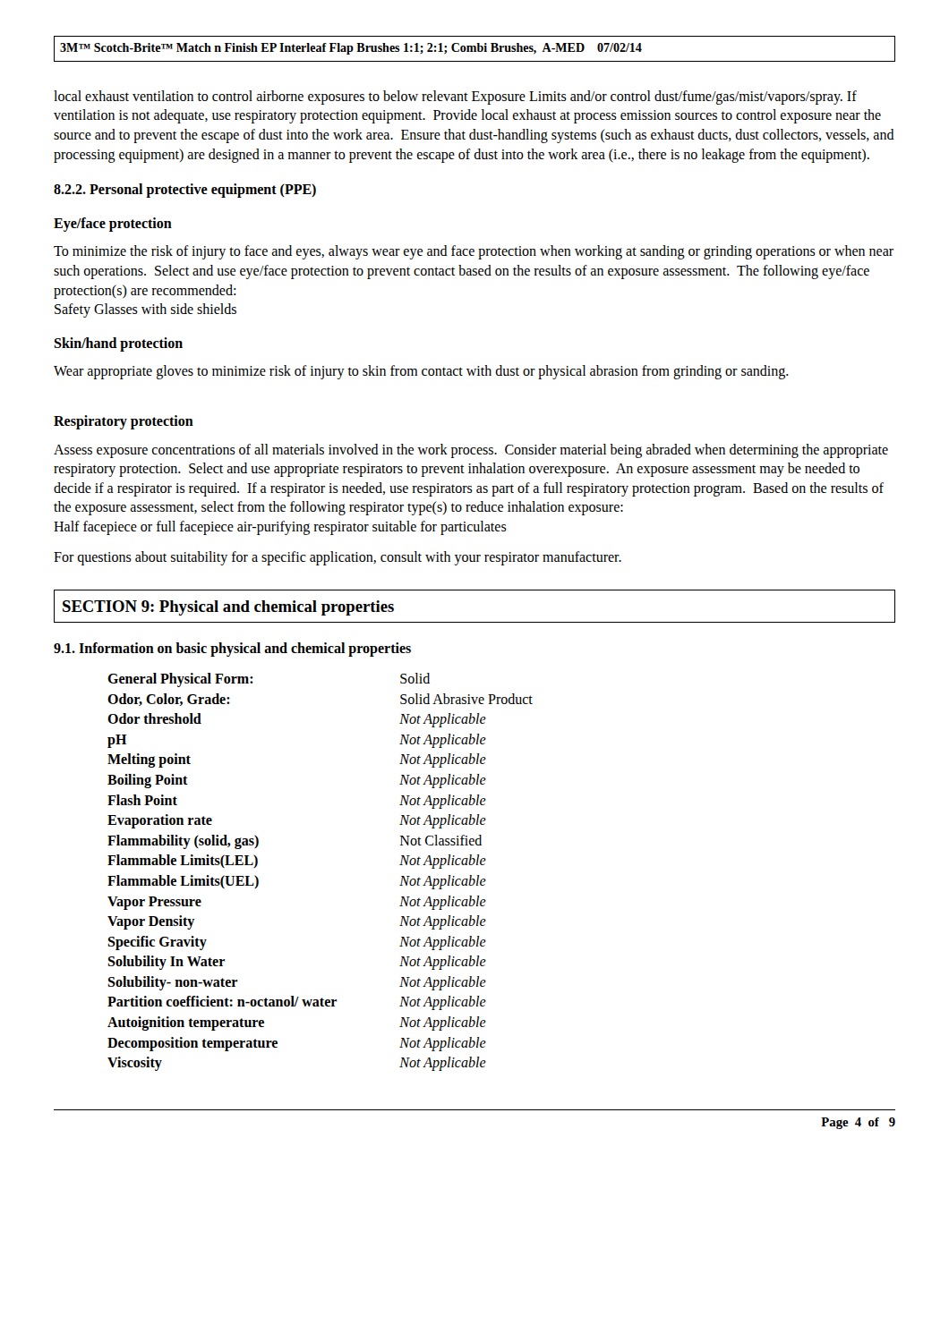3M™ Scotch-Brite™ Match n Finish EP Interleaf Flap Brushes 1:1; 2:1; Combi Brushes, A-MED 07/02/14
local exhaust ventilation to control airborne exposures to below relevant Exposure Limits and/or control dust/fume/gas/mist/vapors/spray. If ventilation is not adequate, use respiratory protection equipment. Provide local exhaust at process emission sources to control exposure near the source and to prevent the escape of dust into the work area. Ensure that dust-handling systems (such as exhaust ducts, dust collectors, vessels, and processing equipment) are designed in a manner to prevent the escape of dust into the work area (i.e., there is no leakage from the equipment).
8.2.2. Personal protective equipment (PPE)
Eye/face protection
To minimize the risk of injury to face and eyes, always wear eye and face protection when working at sanding or grinding operations or when near such operations. Select and use eye/face protection to prevent contact based on the results of an exposure assessment. The following eye/face protection(s) are recommended:
Safety Glasses with side shields
Skin/hand protection
Wear appropriate gloves to minimize risk of injury to skin from contact with dust or physical abrasion from grinding or sanding.
Respiratory protection
Assess exposure concentrations of all materials involved in the work process. Consider material being abraded when determining the appropriate respiratory protection. Select and use appropriate respirators to prevent inhalation overexposure. An exposure assessment may be needed to decide if a respirator is required. If a respirator is needed, use respirators as part of a full respiratory protection program. Based on the results of the exposure assessment, select from the following respirator type(s) to reduce inhalation exposure:
Half facepiece or full facepiece air-purifying respirator suitable for particulates
For questions about suitability for a specific application, consult with your respirator manufacturer.
SECTION 9: Physical and chemical properties
9.1. Information on basic physical and chemical properties
| General Physical Form: | Solid |
| Odor, Color, Grade: | Solid Abrasive Product |
| Odor threshold | Not Applicable |
| pH | Not Applicable |
| Melting point | Not Applicable |
| Boiling Point | Not Applicable |
| Flash Point | Not Applicable |
| Evaporation rate | Not Applicable |
| Flammability (solid, gas) | Not Classified |
| Flammable Limits(LEL) | Not Applicable |
| Flammable Limits(UEL) | Not Applicable |
| Vapor Pressure | Not Applicable |
| Vapor Density | Not Applicable |
| Specific Gravity | Not Applicable |
| Solubility In Water | Not Applicable |
| Solubility- non-water | Not Applicable |
| Partition coefficient: n-octanol/ water | Not Applicable |
| Autoignition temperature | Not Applicable |
| Decomposition temperature | Not Applicable |
| Viscosity | Not Applicable |
Page 4 of 9